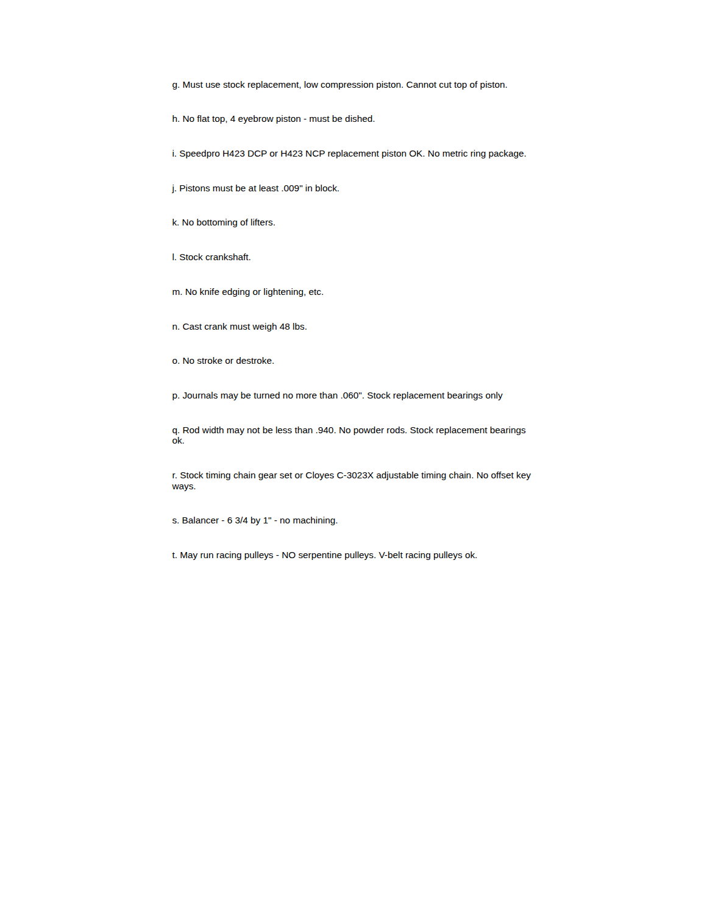g. Must use stock replacement, low compression piston. Cannot cut top of piston.
h. No flat top, 4 eyebrow piston - must be dished.
i. Speedpro H423 DCP or H423 NCP replacement piston OK. No metric ring package.
j. Pistons must be at least .009" in block.
k. No bottoming of lifters.
l. Stock crankshaft.
m. No knife edging or lightening, etc.
n. Cast crank must weigh 48 lbs.
o. No stroke or destroke.
p. Journals may be turned no more than .060". Stock replacement bearings only
q. Rod width may not be less than .940. No powder rods. Stock replacement bearings ok.
r. Stock timing chain gear set or Cloyes C-3023X adjustable timing chain. No offset key ways.
s. Balancer - 6 3/4 by 1" - no machining.
t. May run racing pulleys - NO serpentine pulleys. V-belt racing pulleys ok.